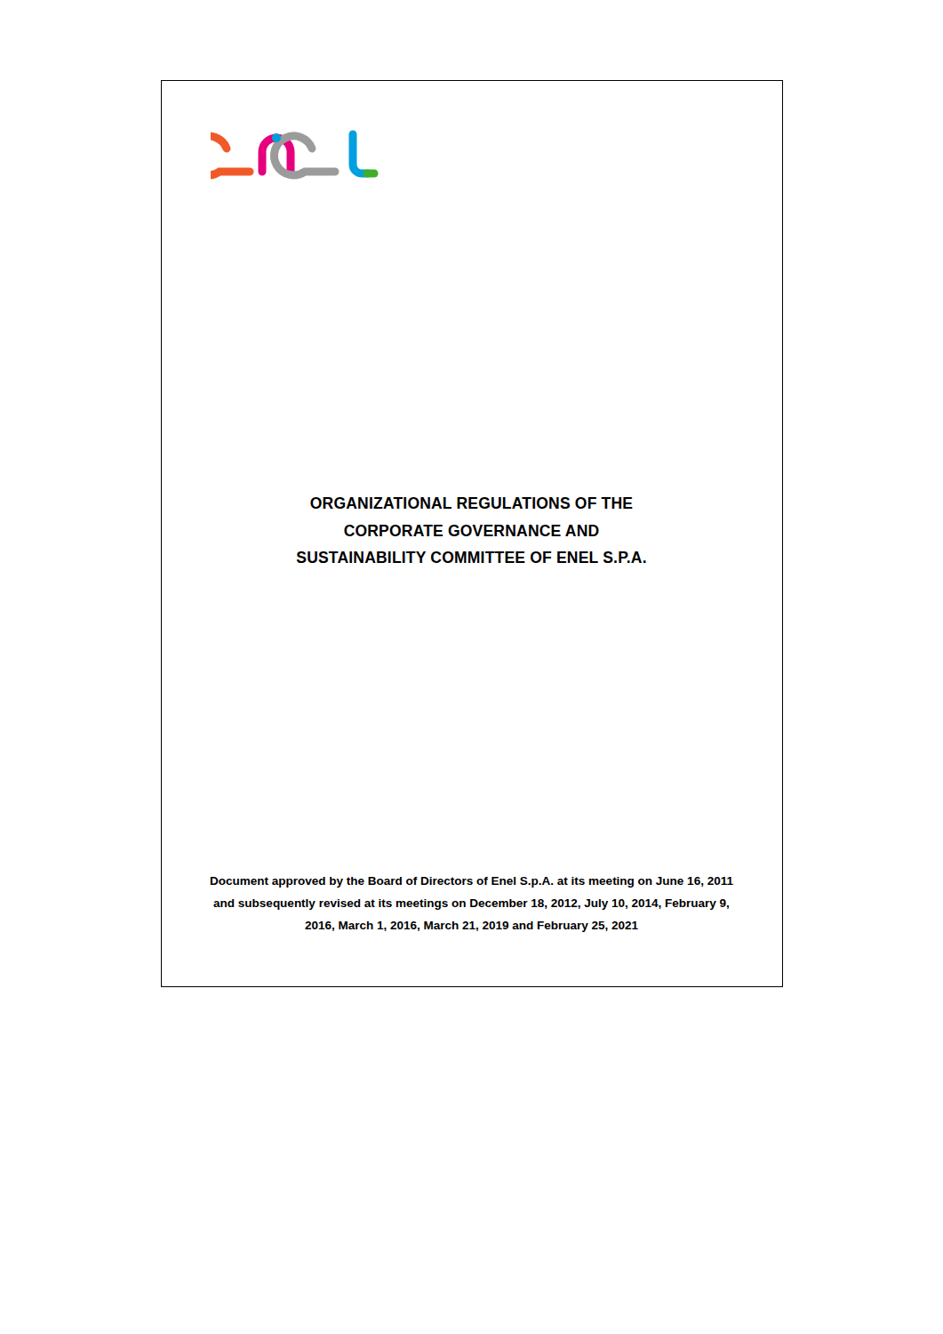Organizational Regulations of the
Corporate Governance and
Sustainability Committee of Enel S.p.A.
Document approved by the Board of Directors of Enel S.p.A. at its meeting on June 16, 2011 and subsequently revised at its meetings on December 18, 2012, July 10, 2014, February 9, 2016, March 1, 2016, March 21, 2019 and February 25, 2021